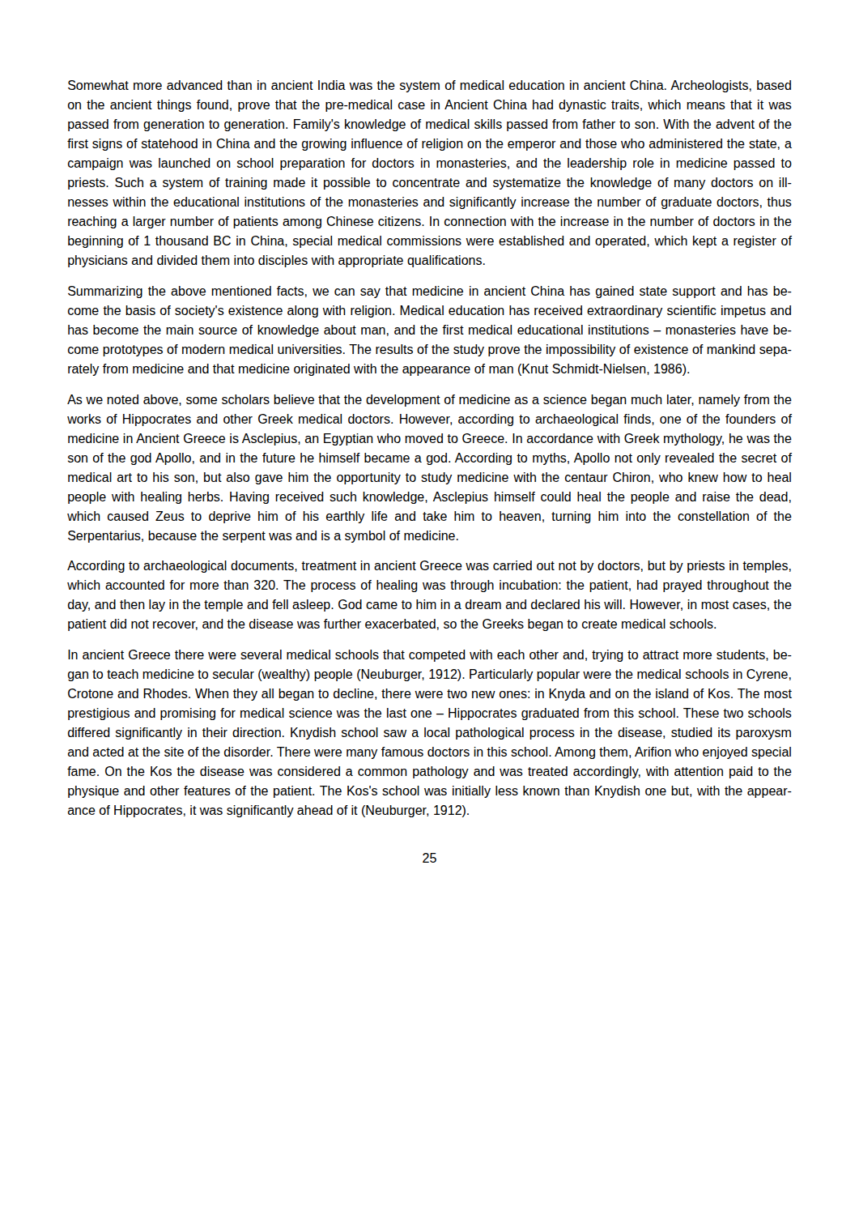Somewhat more advanced than in ancient India was the system of medical education in ancient China. Archeologists, based on the ancient things found, prove that the pre-medical case in Ancient China had dynastic traits, which means that it was passed from generation to generation. Family's knowledge of medical skills passed from father to son. With the advent of the first signs of statehood in China and the growing influence of religion on the emperor and those who administered the state, a campaign was launched on school preparation for doctors in monasteries, and the leadership role in medicine passed to priests. Such a system of training made it possible to concentrate and systematize the knowledge of many doctors on illnesses within the educational institutions of the monasteries and significantly increase the number of graduate doctors, thus reaching a larger number of patients among Chinese citizens. In connection with the increase in the number of doctors in the beginning of 1 thousand BC in China, special medical commissions were established and operated, which kept a register of physicians and divided them into disciples with appropriate qualifications.
Summarizing the above mentioned facts, we can say that medicine in ancient China has gained state support and has become the basis of society's existence along with religion. Medical education has received extraordinary scientific impetus and has become the main source of knowledge about man, and the first medical educational institutions – monasteries have become prototypes of modern medical universities. The results of the study prove the impossibility of existence of mankind separately from medicine and that medicine originated with the appearance of man (Knut Schmidt-Nielsen, 1986).
As we noted above, some scholars believe that the development of medicine as a science began much later, namely from the works of Hippocrates and other Greek medical doctors. However, according to archaeological finds, one of the founders of medicine in Ancient Greece is Asclepius, an Egyptian who moved to Greece. In accordance with Greek mythology, he was the son of the god Apollo, and in the future he himself became a god. According to myths, Apollo not only revealed the secret of medical art to his son, but also gave him the opportunity to study medicine with the centaur Chiron, who knew how to heal people with healing herbs. Having received such knowledge, Asclepius himself could heal the people and raise the dead, which caused Zeus to deprive him of his earthly life and take him to heaven, turning him into the constellation of the Serpentarius, because the serpent was and is a symbol of medicine.
According to archaeological documents, treatment in ancient Greece was carried out not by doctors, but by priests in temples, which accounted for more than 320. The process of healing was through incubation: the patient, had prayed throughout the day, and then lay in the temple and fell asleep. God came to him in a dream and declared his will. However, in most cases, the patient did not recover, and the disease was further exacerbated, so the Greeks began to create medical schools.
In ancient Greece there were several medical schools that competed with each other and, trying to attract more students, began to teach medicine to secular (wealthy) people (Neuburger, 1912). Particularly popular were the medical schools in Cyrene, Crotone and Rhodes. When they all began to decline, there were two new ones: in Knyda and on the island of Kos. The most prestigious and promising for medical science was the last one – Hippocrates graduated from this school. These two schools differed significantly in their direction. Knydish school saw a local pathological process in the disease, studied its paroxysm and acted at the site of the disorder. There were many famous doctors in this school. Among them, Arifion who enjoyed special fame. On the Kos the disease was considered a common pathology and was treated accordingly, with attention paid to the physique and other features of the patient. The Kos's school was initially less known than Knydish one but, with the appearance of Hippocrates, it was significantly ahead of it (Neuburger, 1912).
25